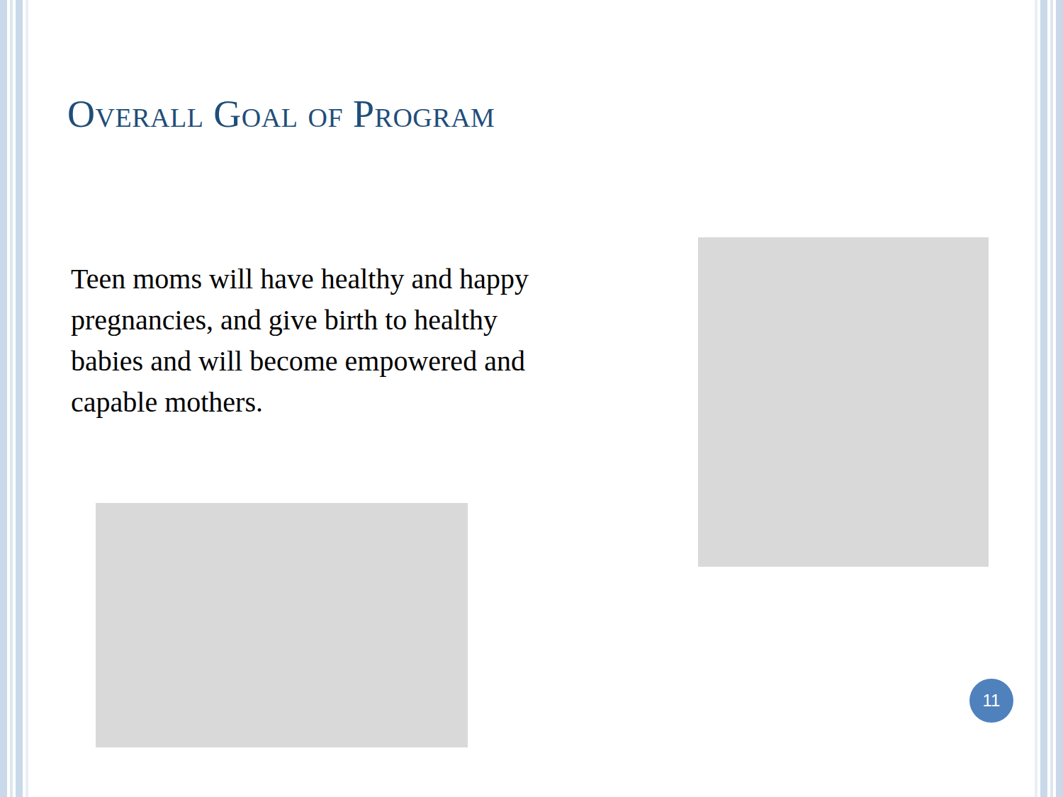Overall Goal of Program
Teen moms will have healthy and happy pregnancies, and give birth to healthy babies and will become empowered and capable mothers.
11